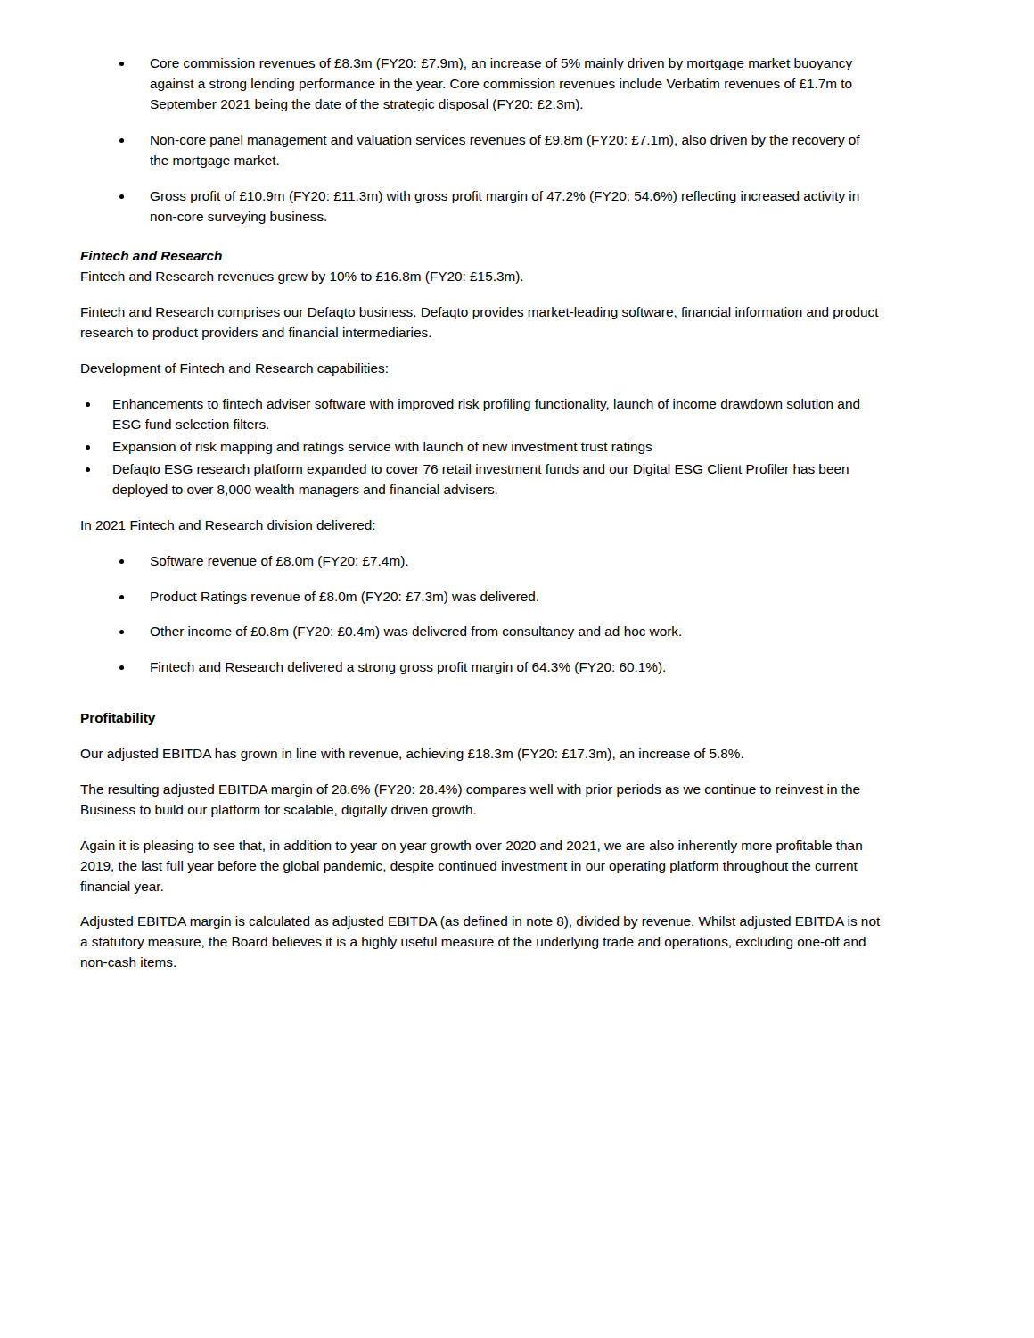Core commission revenues of £8.3m (FY20: £7.9m), an increase of 5% mainly driven by mortgage market buoyancy against a strong lending performance in the year. Core commission revenues include Verbatim revenues of £1.7m to September 2021 being the date of the strategic disposal (FY20: £2.3m).
Non-core panel management and valuation services revenues of £9.8m (FY20: £7.1m), also driven by the recovery of the mortgage market.
Gross profit of £10.9m (FY20: £11.3m) with gross profit margin of 47.2% (FY20: 54.6%) reflecting increased activity in non-core surveying business.
Fintech and Research
Fintech and Research revenues grew by 10% to £16.8m (FY20: £15.3m).
Fintech and Research comprises our Defaqto business. Defaqto provides market-leading software, financial information and product research to product providers and financial intermediaries.
Development of Fintech and Research capabilities:
Enhancements to fintech adviser software with improved risk profiling functionality, launch of income drawdown solution and ESG fund selection filters.
Expansion of risk mapping and ratings service with launch of new investment trust ratings
Defaqto ESG research platform expanded to cover 76 retail investment funds and our Digital ESG Client Profiler has been deployed to over 8,000 wealth managers and financial advisers.
In 2021 Fintech and Research division delivered:
Software revenue of £8.0m (FY20: £7.4m).
Product Ratings revenue of £8.0m (FY20: £7.3m) was delivered.
Other income of £0.8m (FY20: £0.4m) was delivered from consultancy and ad hoc work.
Fintech and Research delivered a strong gross profit margin of 64.3% (FY20: 60.1%).
Profitability
Our adjusted EBITDA has grown in line with revenue, achieving £18.3m (FY20: £17.3m), an increase of 5.8%.
The resulting adjusted EBITDA margin of 28.6% (FY20: 28.4%) compares well with prior periods as we continue to reinvest in the Business to build our platform for scalable, digitally driven growth.
Again it is pleasing to see that, in addition to year on year growth over 2020 and 2021, we are also inherently more profitable than 2019, the last full year before the global pandemic, despite continued investment in our operating platform throughout the current financial year.
Adjusted EBITDA margin is calculated as adjusted EBITDA (as defined in note 8), divided by revenue. Whilst adjusted EBITDA is not a statutory measure, the Board believes it is a highly useful measure of the underlying trade and operations, excluding one-off and non-cash items.